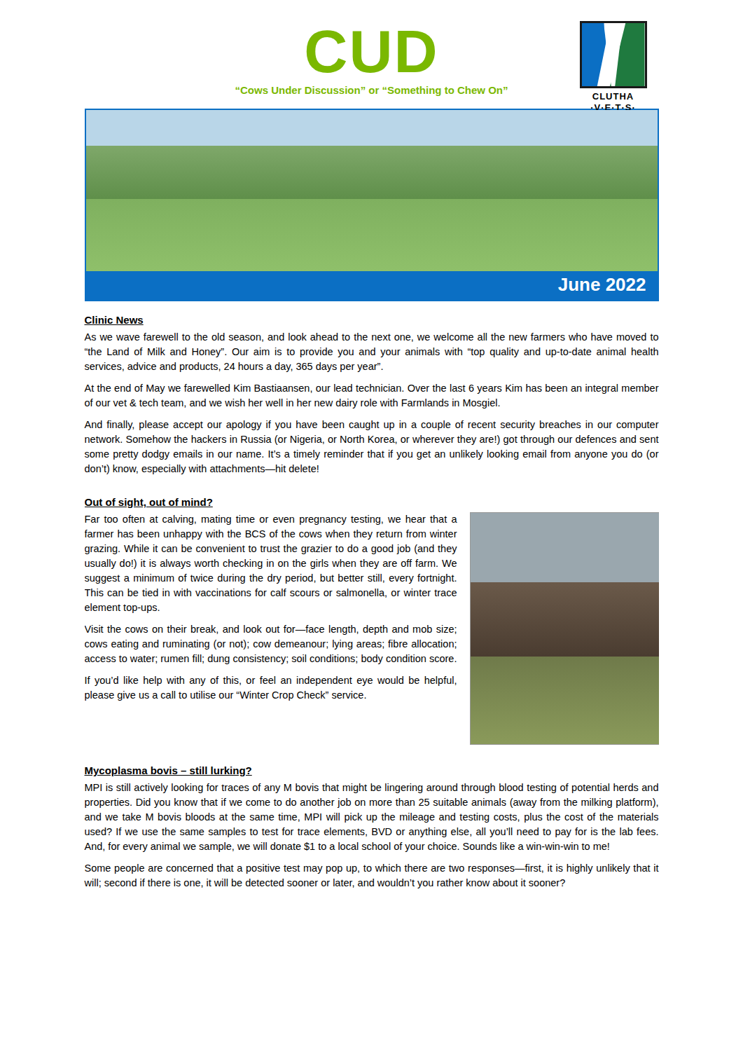CLUTHA
·V·E·T·S·
CUD
“Cows Under Discussion” or “Something to Chew On”
June 2022
Clinic News
As we wave farewell to the old season, and look ahead to the next one, we welcome all the new farmers who have moved to “the Land of Milk and Honey”. Our aim is to provide you and your animals with “top quality and up-to-date animal health services, advice and products, 24 hours a day, 365 days per year”.
At the end of May we farewelled Kim Bastiaansen, our lead technician. Over the last 6 years Kim has been an integral member of our vet & tech team, and we wish her well in her new dairy role with Farmlands in Mosgiel.
And finally, please accept our apology if you have been caught up in a couple of recent security breaches in our computer network. Somehow the hackers in Russia (or Nigeria, or North Korea, or wherever they are!) got through our defences and sent some pretty dodgy emails in our name. It’s a timely reminder that if you get an unlikely looking email from anyone you do (or don’t) know, especially with attachments—hit delete!
Out of sight, out of mind?
Far too often at calving, mating time or even pregnancy testing, we hear that a farmer has been unhappy with the BCS of the cows when they return from winter grazing. While it can be convenient to trust the grazier to do a good job (and they usually do!) it is always worth checking in on the girls when they are off farm. We suggest a minimum of twice during the dry period, but better still, every fortnight. This can be tied in with vaccinations for calf scours or salmonella, or winter trace element top-ups.
Visit the cows on their break, and look out for—face length, depth and mob size; cows eating and ruminating (or not); cow demeanour; lying areas; fibre allocation; access to water; rumen fill; dung consistency; soil conditions; body condition score.
If you’d like help with any of this, or feel an independent eye would be helpful, please give us a call to utilise our “Winter Crop Check” service.
Mycoplasma bovis – still lurking?
MPI is still actively looking for traces of any M bovis that might be lingering around through blood testing of potential herds and properties. Did you know that if we come to do another job on more than 25 suitable animals (away from the milking platform), and we take M bovis bloods at the same time, MPI will pick up the mileage and testing costs, plus the cost of the materials used? If we use the same samples to test for trace elements, BVD or anything else, all you’ll need to pay for is the lab fees. And, for every animal we sample, we will donate $1 to a local school of your choice. Sounds like a win-win-win to me!
Some people are concerned that a positive test may pop up, to which there are two responses—first, it is highly unlikely that it will; second if there is one, it will be detected sooner or later, and wouldn’t you rather know about it sooner?